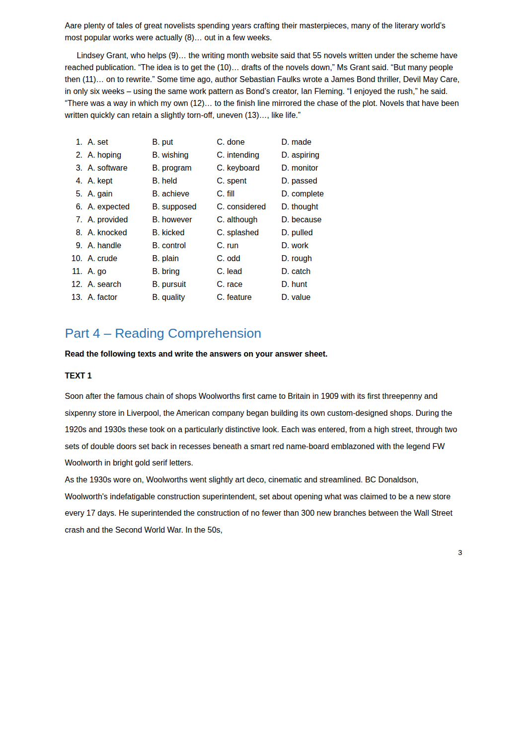Aare plenty of tales of great novelists spending years crafting their masterpieces, many of the literary world’s most popular works were actually (8)… out in a few weeks.
Lindsey Grant, who helps (9)… the writing month website said that 55 novels written under the scheme have reached publication. “The idea is to get the (10)… drafts of the novels down,” Ms Grant said. “But many people then (11)… on to rewrite.” Some time ago, author Sebastian Faulks wrote a James Bond thriller, Devil May Care, in only six weeks – using the same work pattern as Bond’s creator, Ian Fleming. “I enjoyed the rush,” he said. “There was a way in which my own (12)… to the finish line mirrored the chase of the plot. Novels that have been written quickly can retain a slightly torn-off, uneven (13)…, like life.”
A. set B. put C. done D. made
A. hoping B. wishing C. intending D. aspiring
A. software B. program C. keyboard D. monitor
A. kept B. held C. spent D. passed
A. gain B. achieve C. fill D. complete
A. expected B. supposed C. considered D. thought
A. provided B. however C. although D. because
A. knocked B. kicked C. splashed D. pulled
A. handle B. control C. run D. work
A. crude B. plain C. odd D. rough
A. go B. bring C. lead D. catch
A. search B. pursuit C. race D. hunt
A. factor B. quality C. feature D. value
Part 4 – Reading Comprehension
Read the following texts and write the answers on your answer sheet.
TEXT 1
Soon after the famous chain of shops Woolworths first came to Britain in 1909 with its first threepenny and sixpenny store in Liverpool, the American company began building its own custom-designed shops. During the 1920s and 1930s these took on a particularly distinctive look. Each was entered, from a high street, through two sets of double doors set back in recesses beneath a smart red name-board emblazoned with the legend FW Woolworth in bright gold serif letters.
As the 1930s wore on, Woolworths went slightly art deco, cinematic and streamlined. BC Donaldson, Woolworth's indefatigable construction superintendent, set about opening what was claimed to be a new store every 17 days. He superintended the construction of no fewer than 300 new branches between the Wall Street crash and the Second World War. In the 50s,
3